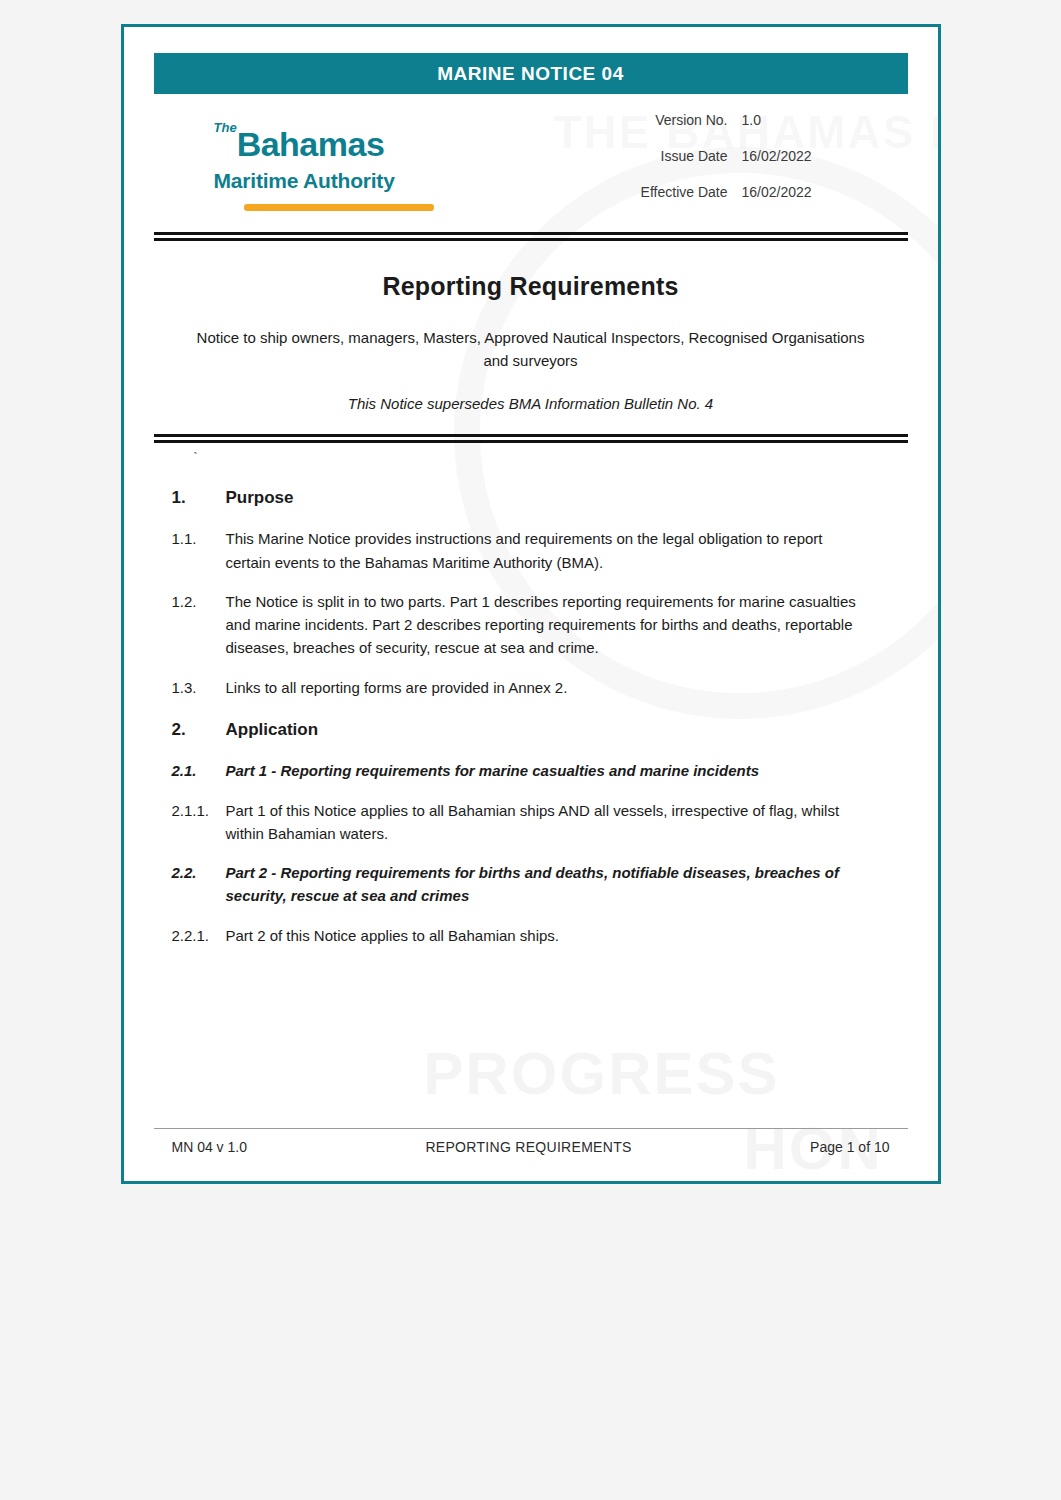THE BAHAMAS MAR PROGRESS HON
MARINE NOTICE 04
The Bahamas
Maritime Authority
Version No.
1.0
Issue Date
16/02/2022
Effective Date
16/02/2022
Reporting Requirements
Notice to ship owners, managers, Masters, Approved Nautical Inspectors, Recognised Organisations and surveyors
This Notice supersedes BMA Information Bulletin No. 4
`
1.
Purpose
1.1.
This Marine Notice provides instructions and requirements on the legal obligation to report certain events to the Bahamas Maritime Authority (BMA).
1.2.
The Notice is split in to two parts. Part 1 describes reporting requirements for marine casualties and marine incidents. Part 2 describes reporting requirements for births and deaths, reportable diseases, breaches of security, rescue at sea and crime.
1.3.
Links to all reporting forms are provided in Annex 2.
2.
Application
2.1.
Part 1 - Reporting requirements for marine casualties and marine incidents
2.1.1.
Part 1 of this Notice applies to all Bahamian ships AND all vessels, irrespective of flag, whilst within Bahamian waters.
2.2.
Part 2 - Reporting requirements for births and deaths, notifiable diseases, breaches of security, rescue at sea and crimes
2.2.1.
Part 2 of this Notice applies to all Bahamian ships.
MN 04 v 1.0
REPORTING REQUIREMENTS
Page 1 of 10